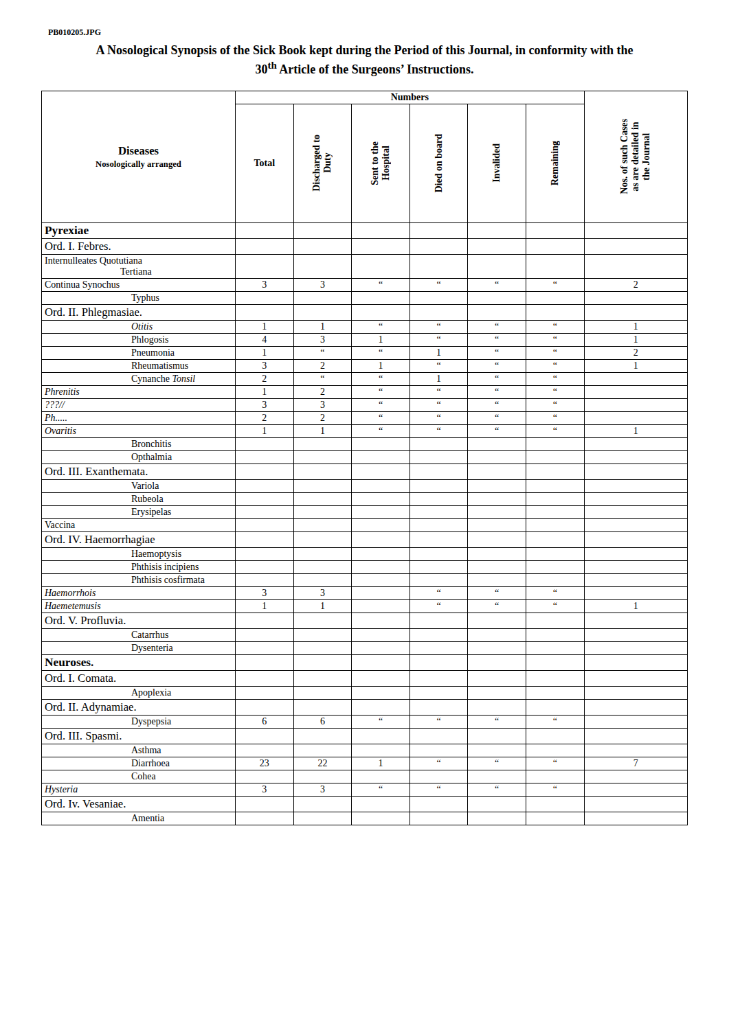PB010205.JPG
A Nosological Synopsis of the Sick Book kept during the Period of this Journal, in conformity with the 30th Article of the Surgeons’ Instructions.
| Diseases Nosologically arranged | Numbers | Nos. of such Cases as are detailed in the Journal |
| --- | --- | --- |
| Total | Discharged to Duty | Sent to the Hospital | Died on board | Invalided | Remaining |
| Pyrexiae | | | | | | | |
| Ord. I. Febres. | | | | | | | |
| Internulleates Quotutiana Tertiana | | | | | | | |
| Continua Synochus | 3 | 3 | “ | “ | “ | “ | 2 |
| Typhus | | | | | | | |
| Ord. II. Phlegmasiae. | | | | | | | |
| Otitis | 1 | 1 | “ | “ | “ | “ | 1 |
| Phlogosis | 4 | 3 | 1 | “ | “ | “ | 1 |
| Pneumonia | 1 | “ | “ | 1 | “ | “ | 2 |
| Rheumatismus | 3 | 2 | 1 | “ | “ | “ | 1 |
| Cynanche Tonsil | 2 | “ | “ | 1 | “ | “ | |
| Phrenitis | 1 | 2 | “ | “ | “ | “ | |
| ???// | 3 | 3 | “ | “ | “ | “ | |
| Ph..... | 2 | 2 | “ | “ | “ | “ | |
| Ovaritis | 1 | 1 | “ | “ | “ | “ | 1 |
| Bronchitis | | | | | | | |
| Opthalmia | | | | | | | |
| Ord. III. Exanthemata. | | | | | | | |
| Variola | | | | | | | |
| Rubeola | | | | | | | |
| Erysipelas | | | | | | | |
| Vaccina | | | | | | | |
| Ord. IV. Haemorrhagiae | | | | | | | |
| Haemoptysis | | | | | | | |
| Phthisis incipiens | | | | | | | |
| Phthisis cosfirmata | | | | | | | |
| Haemorrhois | 3 | 3 | | “ | “ | “ | |
| Haemetemusis | 1 | 1 | | “ | “ | “ | 1 |
| Ord. V. Profluvia. | | | | | | | |
| Catarrhus | | | | | | | |
| Dysenteria | | | | | | | |
| Neuroses. | | | | | | | |
| Ord. I. Comata. | | | | | | | |
| Apoplexia | | | | | | | |
| Ord. II. Adynamiae. | | | | | | | |
| Dyspepsia | 6 | 6 | “ | “ | “ | “ | |
| Ord. III. Spasmi. | | | | | | | |
| Asthma | | | | | | | |
| Diarrhoea | 23 | 22 | 1 | “ | “ | “ | 7 |
| Cohea | | | | | | | |
| Hysteria | 3 | 3 | “ | “ | “ | “ | |
| Ord. Iv. Vesaniae. | | | | | | | |
| Amentia | | | | | | | |